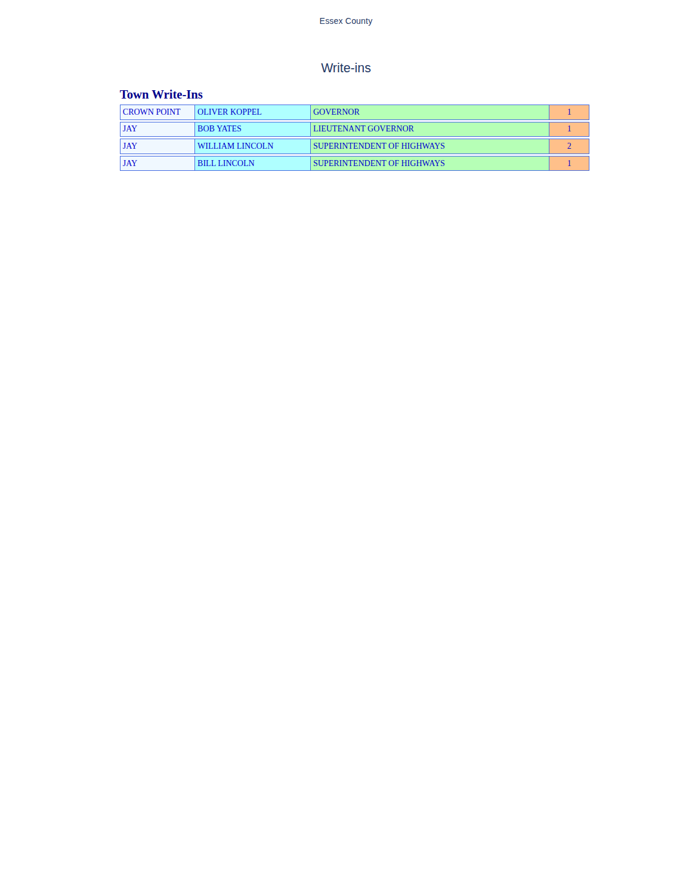Essex County
Write-ins
Town Write-Ins
| CROWN POINT | OLIVER KOPPEL | GOVERNOR | 1 |
| JAY | BOB YATES | LIEUTENANT GOVERNOR | 1 |
| JAY | WILLIAM LINCOLN | SUPERINTENDENT OF HIGHWAYS | 2 |
| JAY | BILL LINCOLN | SUPERINTENDENT OF HIGHWAYS | 1 |